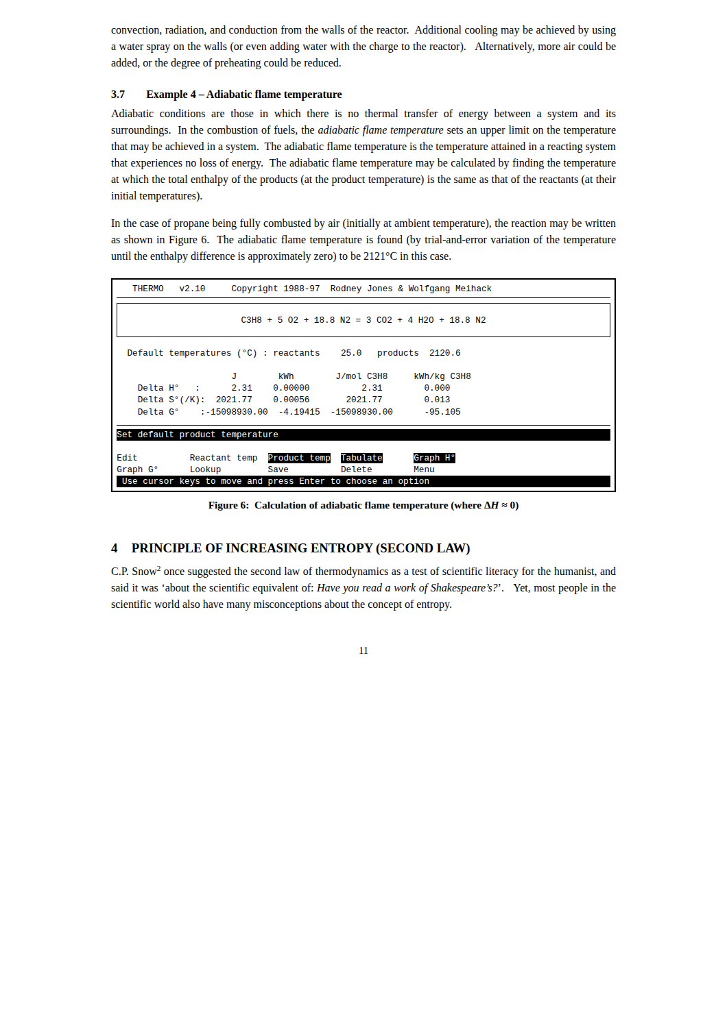convection, radiation, and conduction from the walls of the reactor. Additional cooling may be achieved by using a water spray on the walls (or even adding water with the charge to the reactor). Alternatively, more air could be added, or the degree of preheating could be reduced.
3.7 Example 4 – Adiabatic flame temperature
Adiabatic conditions are those in which there is no thermal transfer of energy between a system and its surroundings. In the combustion of fuels, the adiabatic flame temperature sets an upper limit on the temperature that may be achieved in a system. The adiabatic flame temperature is the temperature attained in a reacting system that experiences no loss of energy. The adiabatic flame temperature may be calculated by finding the temperature at which the total enthalpy of the products (at the product temperature) is the same as that of the reactants (at their initial temperatures).
In the case of propane being fully combusted by air (initially at ambient temperature), the reaction may be written as shown in Figure 6. The adiabatic flame temperature is found (by trial-and-error variation of the temperature until the enthalpy difference is approximately zero) to be 2121°C in this case.
   THERMO   v2.10     Copyright 1988-97  Rodney Jones & Wolfgang Meihack
C3H8 + 5 O2 + 18.8 N2 = 3 CO2 + 4 H2O + 18.8 N2
  Default temperatures (°C) : reactants    25.0   products  2120.6

                      J        kWh        J/mol C3H8     kWh/kg C3H8
    Delta H°   :      2.31    0.00000          2.31        0.000
    Delta S°(/K):  2021.77    0.00056       2021.77        0.013
    Delta G°    :-15098930.00  -4.19415  -15098930.00      -95.105
Set default product temperature                                        
Edit          Reactant temp  Product temp  Tabulate      Graph H°
Graph G°      Lookup         Save          Delete        Menu
 Use cursor keys to move and press Enter to choose an option           
Figure 6: Calculation of adiabatic flame temperature (where ΔH ≈ 0)
4 PRINCIPLE OF INCREASING ENTROPY (SECOND LAW)
C.P. Snow2 once suggested the second law of thermodynamics as a test of scientific literacy for the humanist, and said it was ‘about the scientific equivalent of: Have you read a work of Shakespeare’s?’. Yet, most people in the scientific world also have many misconceptions about the concept of entropy.
11